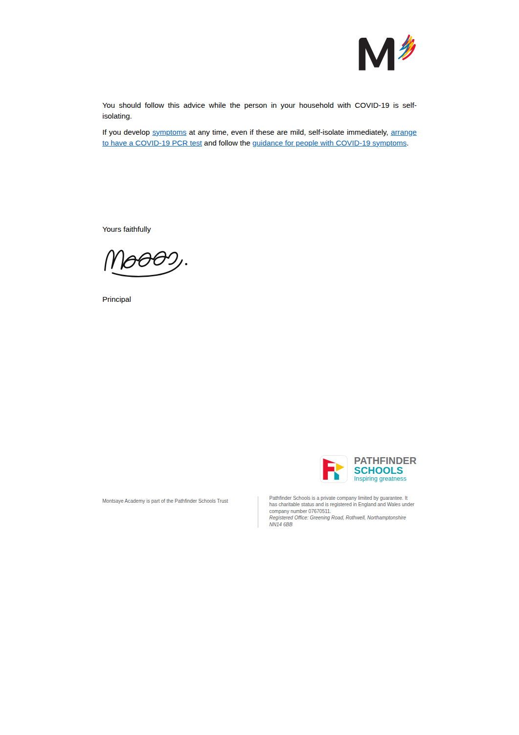You should follow this advice while the person in your household with COVID-19 is self-isolating.
If you develop symptoms at any time, even if these are mild, self-isolate immediately, arrange to have a COVID-19 PCR test and follow the guidance for people with COVID-19 symptoms.
Yours faithfully
Principal
PATHFINDER SCHOOLS Inspiring greatness
Montsaye Academy is part of the Pathfinder Schools Trust
Pathfinder Schools is a private company limited by guarantee. It has charitable status and is registered in England and Wales under company number 07670511.
Registered Office: Greening Road, Rothwell, Northamptonshire NN14 6BB